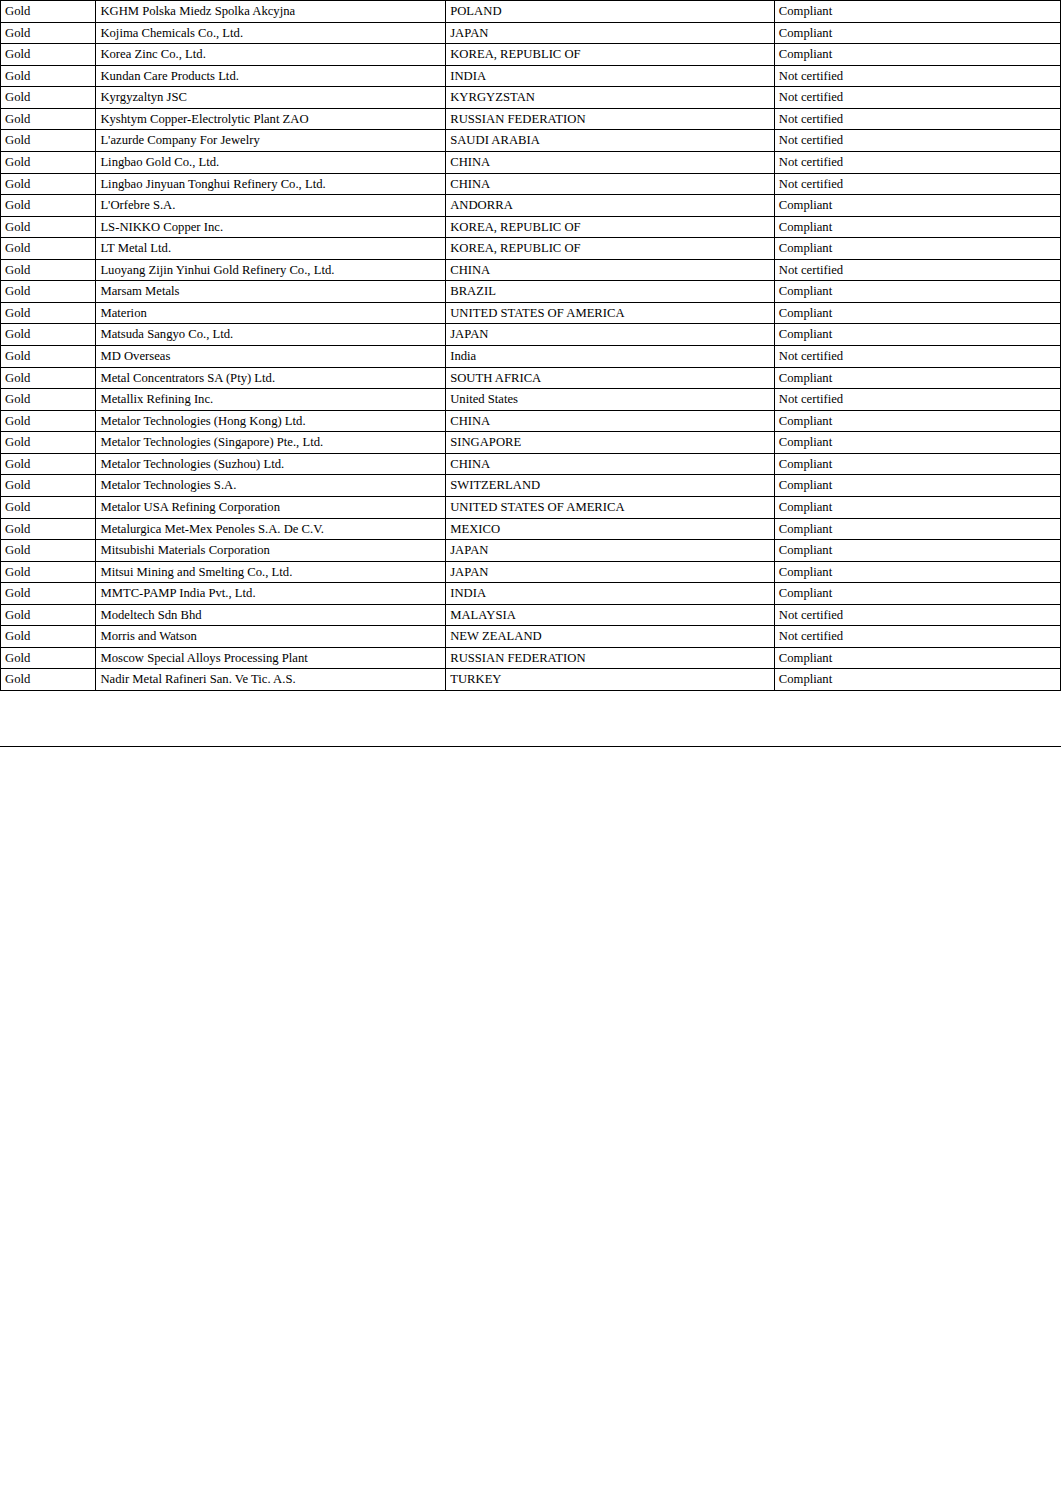| Gold | KGHM Polska Miedz Spolka Akcyjna | POLAND | Compliant |
| Gold | Kojima Chemicals Co., Ltd. | JAPAN | Compliant |
| Gold | Korea Zinc Co., Ltd. | KOREA, REPUBLIC OF | Compliant |
| Gold | Kundan Care Products Ltd. | INDIA | Not certified |
| Gold | Kyrgyzaltyn JSC | KYRGYZSTAN | Not certified |
| Gold | Kyshtym Copper-Electrolytic Plant ZAO | RUSSIAN FEDERATION | Not certified |
| Gold | L'azurde Company For Jewelry | SAUDI ARABIA | Not certified |
| Gold | Lingbao Gold Co., Ltd. | CHINA | Not certified |
| Gold | Lingbao Jinyuan Tonghui Refinery Co., Ltd. | CHINA | Not certified |
| Gold | L'Orfebre S.A. | ANDORRA | Compliant |
| Gold | LS-NIKKO Copper Inc. | KOREA, REPUBLIC OF | Compliant |
| Gold | LT Metal Ltd. | KOREA, REPUBLIC OF | Compliant |
| Gold | Luoyang Zijin Yinhui Gold Refinery Co., Ltd. | CHINA | Not certified |
| Gold | Marsam Metals | BRAZIL | Compliant |
| Gold | Materion | UNITED STATES OF AMERICA | Compliant |
| Gold | Matsuda Sangyo Co., Ltd. | JAPAN | Compliant |
| Gold | MD Overseas | India | Not certified |
| Gold | Metal Concentrators SA (Pty) Ltd. | SOUTH AFRICA | Compliant |
| Gold | Metallix Refining Inc. | United States | Not certified |
| Gold | Metalor Technologies (Hong Kong) Ltd. | CHINA | Compliant |
| Gold | Metalor Technologies (Singapore) Pte., Ltd. | SINGAPORE | Compliant |
| Gold | Metalor Technologies (Suzhou) Ltd. | CHINA | Compliant |
| Gold | Metalor Technologies S.A. | SWITZERLAND | Compliant |
| Gold | Metalor USA Refining Corporation | UNITED STATES OF AMERICA | Compliant |
| Gold | Metalurgica Met-Mex Penoles S.A. De C.V. | MEXICO | Compliant |
| Gold | Mitsubishi Materials Corporation | JAPAN | Compliant |
| Gold | Mitsui Mining and Smelting Co., Ltd. | JAPAN | Compliant |
| Gold | MMTC-PAMP India Pvt., Ltd. | INDIA | Compliant |
| Gold | Modeltech Sdn Bhd | MALAYSIA | Not certified |
| Gold | Morris and Watson | NEW ZEALAND | Not certified |
| Gold | Moscow Special Alloys Processing Plant | RUSSIAN FEDERATION | Compliant |
| Gold | Nadir Metal Rafineri San. Ve Tic. A.S. | TURKEY | Compliant |